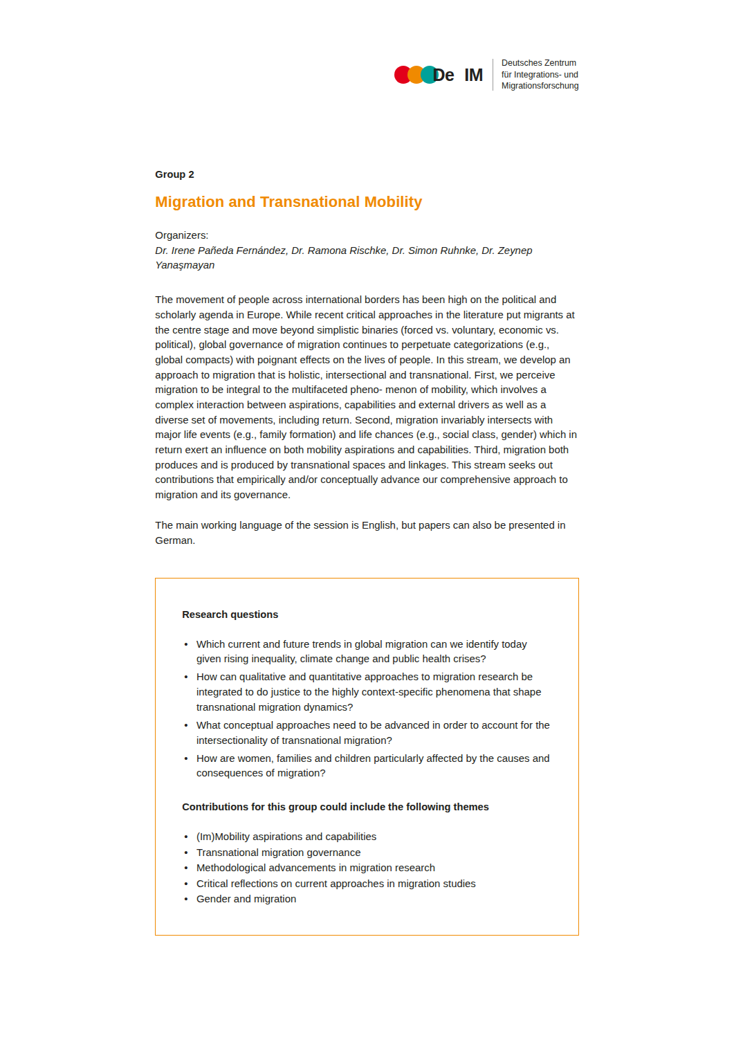DeZIM
Deutsches Zentrum
für Integrations- und
Migrationsforschung
Group 2
Migration and Transnational Mobility
Organizers: Dr. Irene Pañeda Fernández, Dr. Ramona Rischke, Dr. Simon Ruhnke, Dr. Zeynep Yanaşmayan
The movement of people across international borders has been high on the political and scholarly agenda in Europe. While recent critical approaches in the literature put migrants at the centre stage and move beyond simplistic binaries (forced vs. voluntary, economic vs. political), global governance of migration continues to perpetuate categorizations (e.g., global compacts) with poignant effects on the lives of people. In this stream, we develop an approach to migration that is holistic, intersectional and transnational. First, we perceive migration to be integral to the multifaceted pheno- menon of mobility, which involves a complex interaction between aspirations, capabilities and external drivers as well as a diverse set of movements, including return. Second, migration invariably intersects with major life events (e.g., family formation) and life chances (e.g., social class, gender) which in return exert an influence on both mobility aspirations and capabilities. Third, migration both produces and is produced by transnational spaces and linkages. This stream seeks out contributions that empirically and/or conceptually advance our comprehensive approach to migration and its governance.
The main working language of the session is English, but papers can also be presented in German.
Research questions
Which current and future trends in global migration can we identify today given rising inequality, climate change and public health crises?
How can qualitative and quantitative approaches to migration research be integrated to do justice to the highly context-specific phenomena that shape transnational migration dynamics?
What conceptual approaches need to be advanced in order to account for the intersectionality of transnational migration?
How are women, families and children particularly affected by the causes and consequences of migration?
Contributions for this group could include the following themes
(Im)Mobility aspirations and capabilities
Transnational migration governance
Methodological advancements in migration research
Critical reflections on current approaches in migration studies
Gender and migration